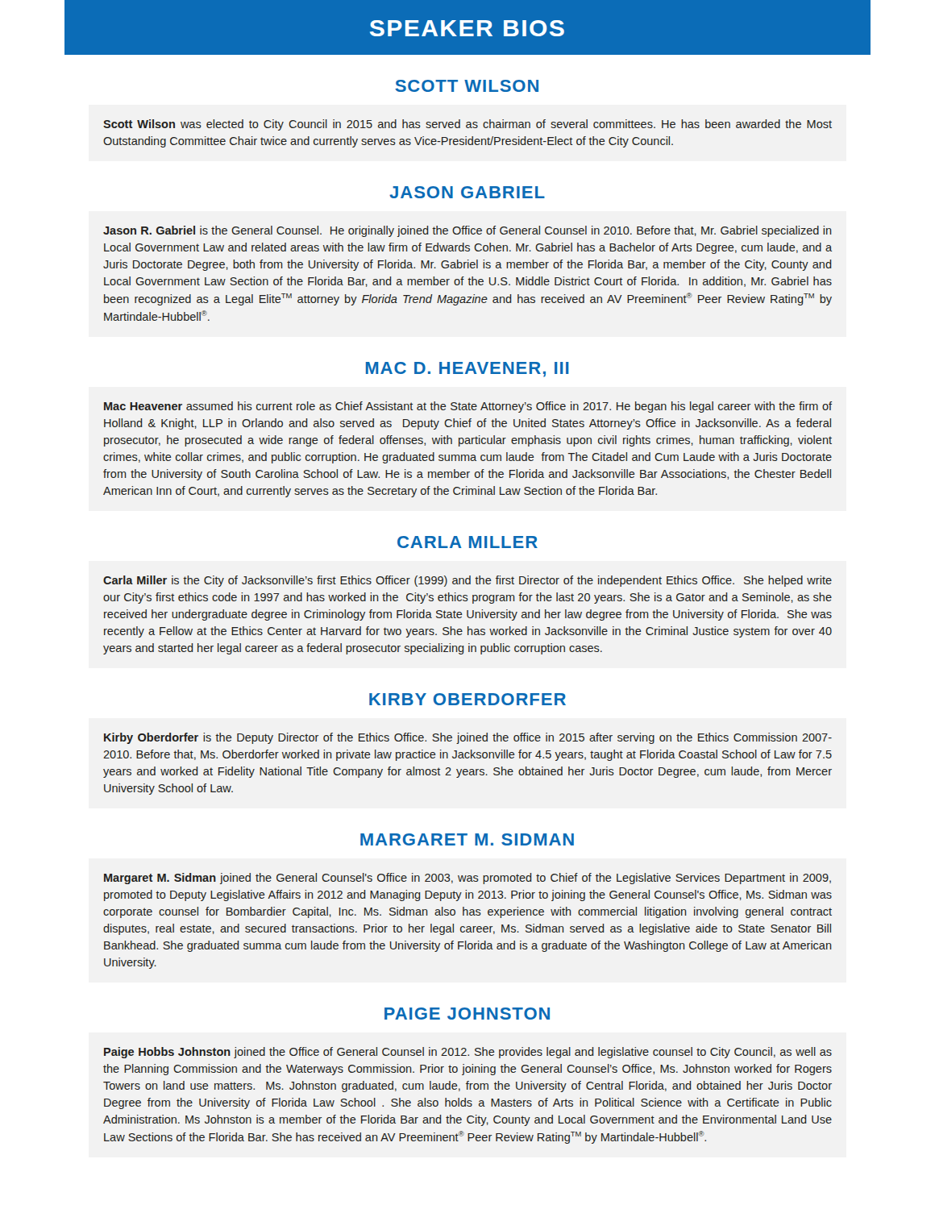SPEAKER BIOS
SCOTT WILSON
Scott Wilson was elected to City Council in 2015 and has served as chairman of several committees. He has been awarded the Most Outstanding Committee Chair twice and currently serves as Vice-President/President-Elect of the City Council.
JASON GABRIEL
Jason R. Gabriel is the General Counsel. He originally joined the Office of General Counsel in 2010. Before that, Mr. Gabriel specialized in Local Government Law and related areas with the law firm of Edwards Cohen. Mr. Gabriel has a Bachelor of Arts Degree, cum laude, and a Juris Doctorate Degree, both from the University of Florida. Mr. Gabriel is a member of the Florida Bar, a member of the City, County and Local Government Law Section of the Florida Bar, and a member of the U.S. Middle District Court of Florida. In addition, Mr. Gabriel has been recognized as a Legal EliteTM attorney by Florida Trend Magazine and has received an AV Preeminent® Peer Review RatingTM by Martindale-Hubbell®.
MAC D. HEAVENER, III
Mac Heavener assumed his current role as Chief Assistant at the State Attorney’s Office in 2017. He began his legal career with the firm of Holland & Knight, LLP in Orlando and also served as Deputy Chief of the United States Attorney’s Office in Jacksonville. As a federal prosecutor, he prosecuted a wide range of federal offenses, with particular emphasis upon civil rights crimes, human trafficking, violent crimes, white collar crimes, and public corruption. He graduated summa cum laude from The Citadel and Cum Laude with a Juris Doctorate from the University of South Carolina School of Law. He is a member of the Florida and Jacksonville Bar Associations, the Chester Bedell American Inn of Court, and currently serves as the Secretary of the Criminal Law Section of the Florida Bar.
CARLA MILLER
Carla Miller is the City of Jacksonville’s first Ethics Officer (1999) and the first Director of the independent Ethics Office. She helped write our City’s first ethics code in 1997 and has worked in the City’s ethics program for the last 20 years. She is a Gator and a Seminole, as she received her undergraduate degree in Criminology from Florida State University and her law degree from the University of Florida. She was recently a Fellow at the Ethics Center at Harvard for two years. She has worked in Jacksonville in the Criminal Justice system for over 40 years and started her legal career as a federal prosecutor specializing in public corruption cases.
KIRBY OBERDORFER
Kirby Oberdorfer is the Deputy Director of the Ethics Office. She joined the office in 2015 after serving on the Ethics Commission 2007-2010. Before that, Ms. Oberdorfer worked in private law practice in Jacksonville for 4.5 years, taught at Florida Coastal School of Law for 7.5 years and worked at Fidelity National Title Company for almost 2 years. She obtained her Juris Doctor Degree, cum laude, from Mercer University School of Law.
MARGARET M. SIDMAN
Margaret M. Sidman joined the General Counsel's Office in 2003, was promoted to Chief of the Legislative Services Department in 2009, promoted to Deputy Legislative Affairs in 2012 and Managing Deputy in 2013. Prior to joining the General Counsel's Office, Ms. Sidman was corporate counsel for Bombardier Capital, Inc. Ms. Sidman also has experience with commercial litigation involving general contract disputes, real estate, and secured transactions. Prior to her legal career, Ms. Sidman served as a legislative aide to State Senator Bill Bankhead. She graduated summa cum laude from the University of Florida and is a graduate of the Washington College of Law at American University.
PAIGE JOHNSTON
Paige Hobbs Johnston joined the Office of General Counsel in 2012. She provides legal and legislative counsel to City Council, as well as the Planning Commission and the Waterways Commission. Prior to joining the General Counsel’s Office, Ms. Johnston worked for Rogers Towers on land use matters. Ms. Johnston graduated, cum laude, from the University of Central Florida, and obtained her Juris Doctor Degree from the University of Florida Law School . She also holds a Masters of Arts in Political Science with a Certificate in Public Administration. Ms Johnston is a member of the Florida Bar and the City, County and Local Government and the Environmental Land Use Law Sections of the Florida Bar. She has received an AV Preeminent® Peer Review RatingTM by Martindale-Hubbell®.